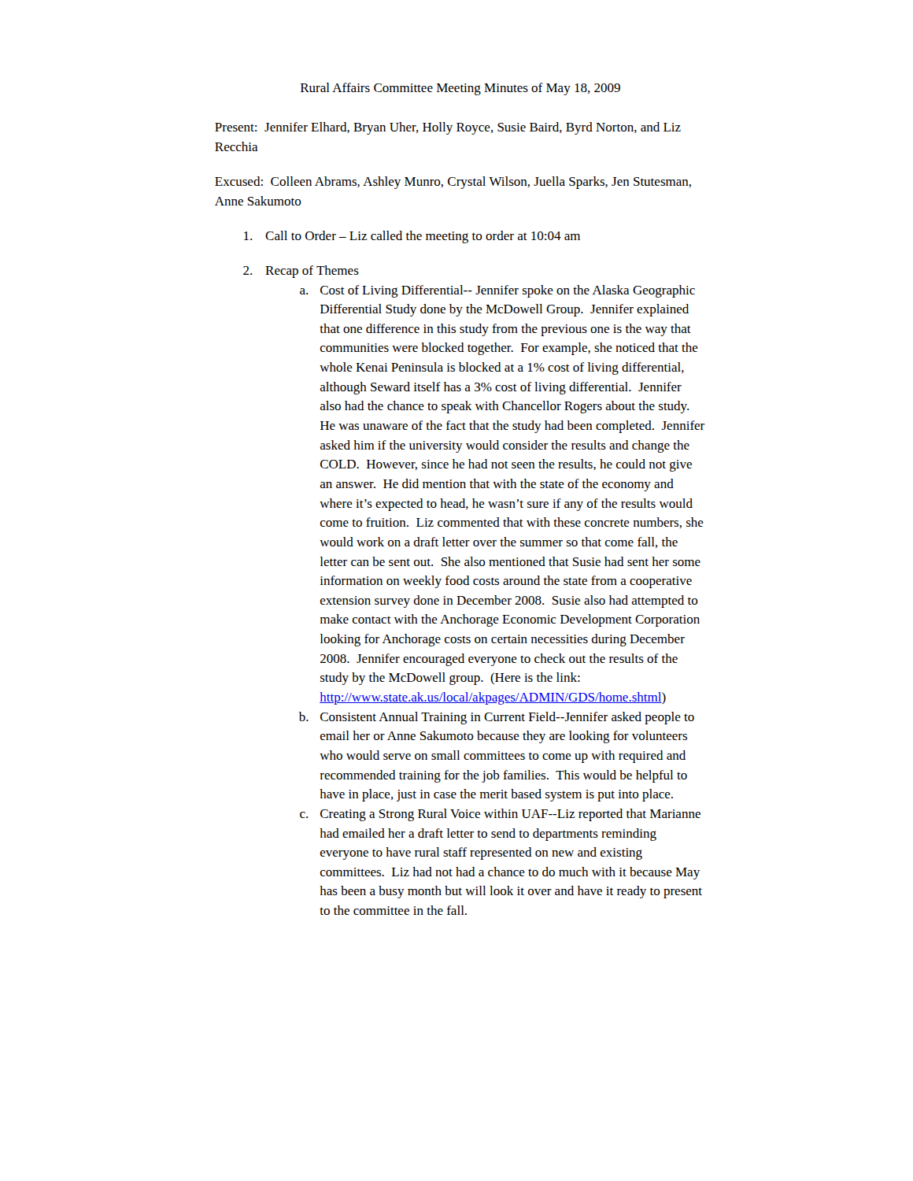Rural Affairs Committee Meeting Minutes of May 18, 2009
Present: Jennifer Elhard, Bryan Uher, Holly Royce, Susie Baird, Byrd Norton, and Liz Recchia
Excused: Colleen Abrams, Ashley Munro, Crystal Wilson, Juella Sparks, Jen Stutesman, Anne Sakumoto
Call to Order – Liz called the meeting to order at 10:04 am
Recap of Themes
Cost of Living Differential-- Jennifer spoke on the Alaska Geographic Differential Study done by the McDowell Group. Jennifer explained that one difference in this study from the previous one is the way that communities were blocked together. For example, she noticed that the whole Kenai Peninsula is blocked at a 1% cost of living differential, although Seward itself has a 3% cost of living differential. Jennifer also had the chance to speak with Chancellor Rogers about the study. He was unaware of the fact that the study had been completed. Jennifer asked him if the university would consider the results and change the COLD. However, since he had not seen the results, he could not give an answer. He did mention that with the state of the economy and where it’s expected to head, he wasn’t sure if any of the results would come to fruition. Liz commented that with these concrete numbers, she would work on a draft letter over the summer so that come fall, the letter can be sent out. She also mentioned that Susie had sent her some information on weekly food costs around the state from a cooperative extension survey done in December 2008. Susie also had attempted to make contact with the Anchorage Economic Development Corporation looking for Anchorage costs on certain necessities during December 2008. Jennifer encouraged everyone to check out the results of the study by the McDowell group. (Here is the link: http://www.state.ak.us/local/akpages/ADMIN/GDS/home.shtml)
Consistent Annual Training in Current Field--Jennifer asked people to email her or Anne Sakumoto because they are looking for volunteers who would serve on small committees to come up with required and recommended training for the job families. This would be helpful to have in place, just in case the merit based system is put into place.
Creating a Strong Rural Voice within UAF--Liz reported that Marianne had emailed her a draft letter to send to departments reminding everyone to have rural staff represented on new and existing committees. Liz had not had a chance to do much with it because May has been a busy month but will look it over and have it ready to present to the committee in the fall.